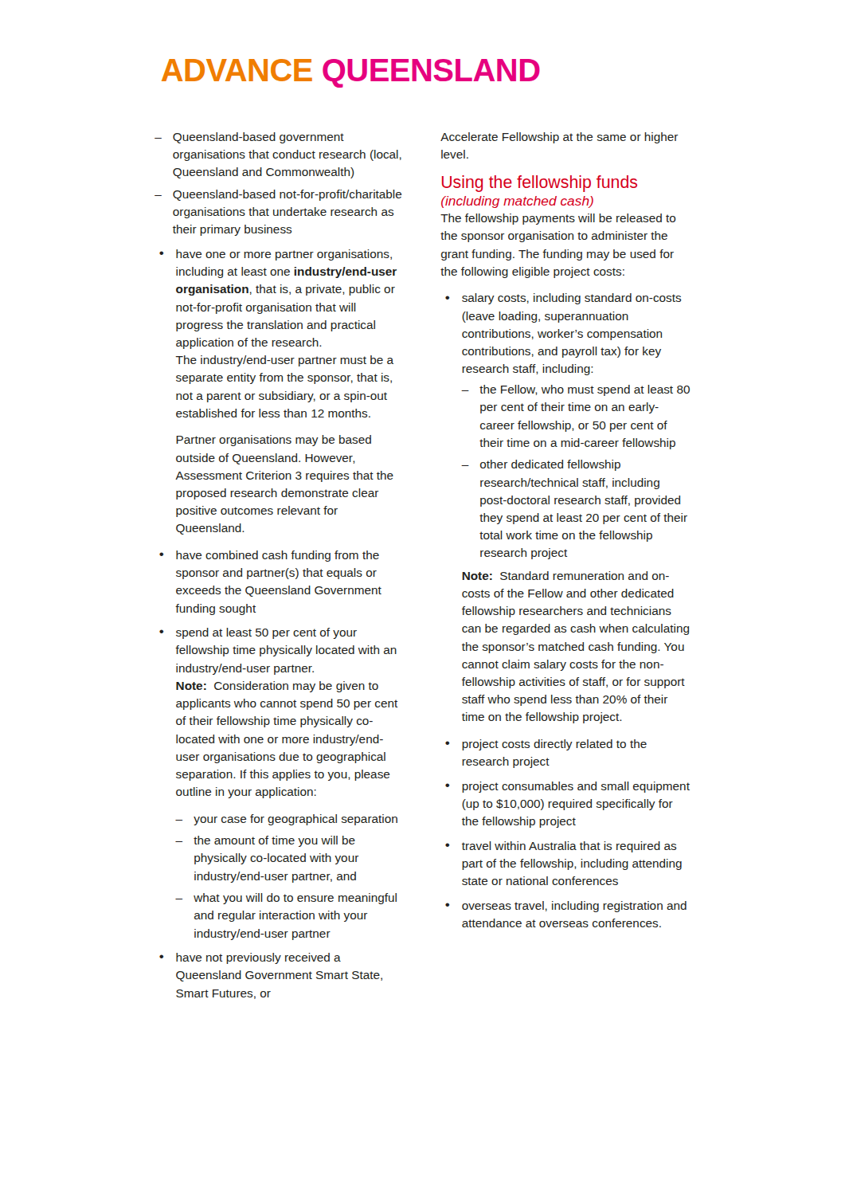ADVANCE QUEENSLAND
Queensland-based government organisations that conduct research (local, Queensland and Commonwealth)
Queensland-based not-for-profit/charitable organisations that undertake research as their primary business
have one or more partner organisations, including at least one industry/end-user organisation, that is, a private, public or not-for-profit organisation that will progress the translation and practical application of the research.
The industry/end-user partner must be a separate entity from the sponsor, that is, not a parent or subsidiary, or a spin-out established for less than 12 months.
Partner organisations may be based outside of Queensland. However, Assessment Criterion 3 requires that the proposed research demonstrate clear positive outcomes relevant for Queensland.
have combined cash funding from the sponsor and partner(s) that equals or exceeds the Queensland Government funding sought
spend at least 50 per cent of your fellowship time physically located with an industry/end-user partner.
Note: Consideration may be given to applicants who cannot spend 50 per cent of their fellowship time physically co-located with one or more industry/end-user organisations due to geographical separation. If this applies to you, please outline in your application:
your case for geographical separation
the amount of time you will be physically co-located with your industry/end-user partner, and
what you will do to ensure meaningful and regular interaction with your industry/end-user partner
have not previously received a Queensland Government Smart State, Smart Futures, or
Accelerate Fellowship at the same or higher level.
Using the fellowship funds(including matched cash)
The fellowship payments will be released to the sponsor organisation to administer the grant funding. The funding may be used for the following eligible project costs:
salary costs, including standard on-costs (leave loading, superannuation contributions, worker’s compensation contributions, and payroll tax) for key research staff, including:
the Fellow, who must spend at least 80 per cent of their time on an early-career fellowship, or 50 per cent of their time on a mid-career fellowship
other dedicated fellowship research/technical staff, including post-doctoral research staff, provided they spend at least 20 per cent of their total work time on the fellowship research project
Note: Standard remuneration and on-costs of the Fellow and other dedicated fellowship researchers and technicians can be regarded as cash when calculating the sponsor’s matched cash funding. You cannot claim salary costs for the non-fellowship activities of staff, or for support staff who spend less than 20% of their time on the fellowship project.
project costs directly related to the research project
project consumables and small equipment (up to $10,000) required specifically for the fellowship project
travel within Australia that is required as part of the fellowship, including attending state or national conferences
overseas travel, including registration and attendance at overseas conferences.